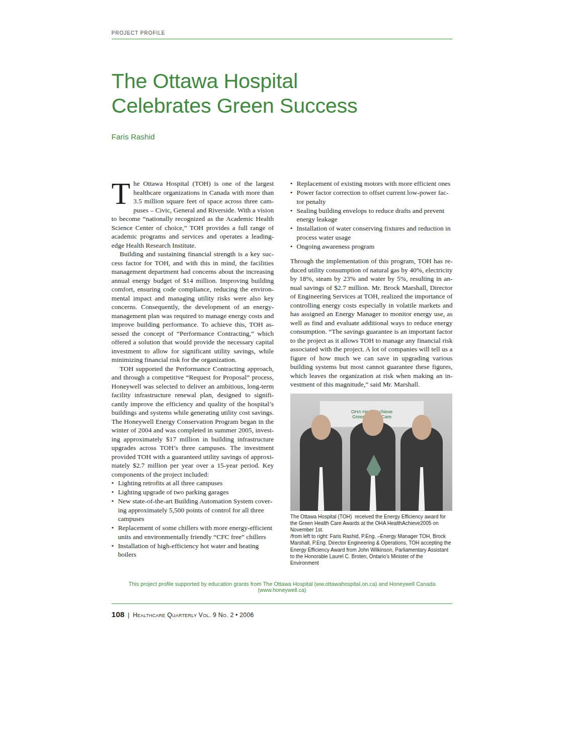Project Profile
The Ottawa Hospital
Celebrates Green Success
Faris Rashid
The Ottawa Hospital (TOH) is one of the largest healthcare organizations in Canada with more than 3.5 million square feet of space across three campuses – Civic, General and Riverside. With a vision to become “nationally recognized as the Academic Health Science Center of choice,” TOH provides a full range of academic programs and services and operates a leading-edge Health Research Institute.
Building and sustaining financial strength is a key success factor for TOH, and with this in mind, the facilities management department had concerns about the increasing annual energy budget of $14 million. Improving building comfort, ensuring code compliance, reducing the environmental impact and managing utility risks were also key concerns. Consequently, the development of an energy-management plan was required to manage energy costs and improve building performance. To achieve this, TOH assessed the concept of “Performance Contracting,” which offered a solution that would provide the necessary capital investment to allow for significant utility savings, while minimizing financial risk for the organization.
TOH supported the Performance Contracting approach, and through a competitive “Request for Proposal” process, Honeywell was selected to deliver an ambitious, long-term facility infrastructure renewal plan, designed to significantly improve the efficiency and quality of the hospital’s buildings and systems while generating utility cost savings. The Honeywell Energy Conservation Program began in the winter of 2004 and was completed in summer 2005, investing approximately $17 million in building infrastructure upgrades across TOH’s three campuses. The investment provided TOH with a guaranteed utility savings of approximately $2.7 million per year over a 15-year period. Key components of the project included:
Lighting retrofits at all three campuses
Lighting upgrade of two parking garages
New state-of-the-art Building Automation System covering approximately 5,500 points of control for all three campuses
Replacement of some chillers with more energy-efficient units and environmentally friendly “CFC free” chillers
Installation of high-efficiency hot water and heating boilers
Replacement of existing motors with more efficient ones
Power factor correction to offset current low-power factor penalty
Sealing building envelops to reduce drafts and prevent energy leakage
Installation of water conserving fixtures and reduction in process water usage
Ongoing awareness program
Through the implementation of this program, TOH has reduced utility consumption of natural gas by 40%, electricity by 18%, steam by 23% and water by 5%, resulting in annual savings of $2.7 million. Mr. Brock Marshall, Director of Engineering Services at TOH, realized the importance of controlling energy costs especially in volatile markets and has assigned an Energy Manager to monitor energy use, as well as find and evaluate additional ways to reduce energy consumption. “The savings guarantee is an important factor to the project as it allows TOH to manage any financial risk associated with the project. A lot of companies will tell us a figure of how much we can save in upgrading various building systems but most cannot guarantee these figures, which leaves the organization at risk when making an investment of this magnitude,” said Mr. Marshall.
OHA HealthAchieve
Green Health Care
The Ottawa Hospital (TOH) received the Energy Efficiency award for the Green Health Care Awards at the OHA HealthAchieve2005 on November 1st.
/from left to right: Faris Rashid, P.Eng. –Energy Manager TOH, Brock Marshall, P.Eng. Director Engineering & Operations, TOH accepting the Energy Efficiency Award from John Wilkinson, Parliamentary Assistant to the Honorable Laurel C. Broten, Ontario’s Minister of the Environment
This project profile supported by education grants from The Ottawa Hospital (ww.ottawahospital.on.ca) and Honeywell Canada (www.honeywell.ca)
108 | Healthcare Quarterly Vol. 9 No. 2 • 2006